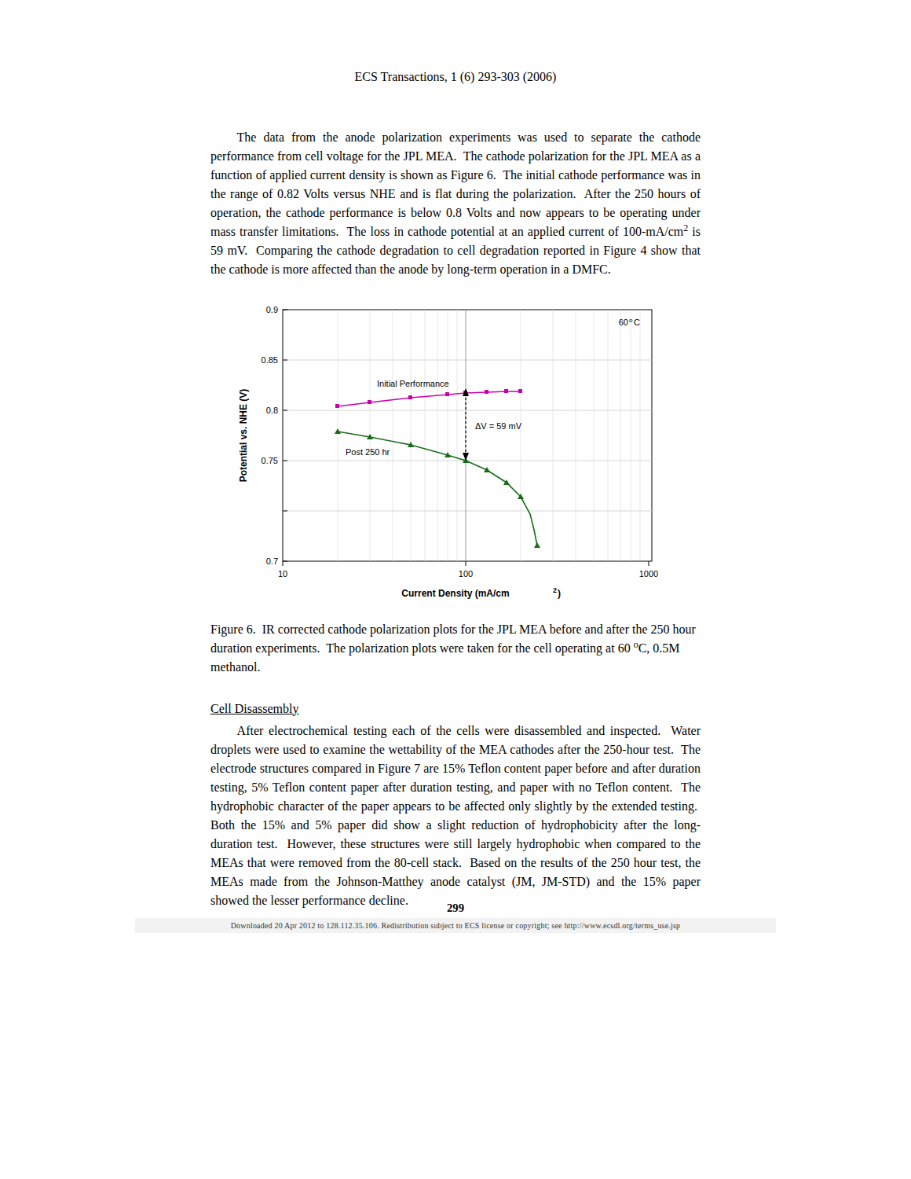ECS Transactions, 1 (6) 293-303 (2006)
The data from the anode polarization experiments was used to separate the cathode performance from cell voltage for the JPL MEA. The cathode polarization for the JPL MEA as a function of applied current density is shown as Figure 6. The initial cathode performance was in the range of 0.82 Volts versus NHE and is flat during the polarization. After the 250 hours of operation, the cathode performance is below 0.8 Volts and now appears to be operating under mass transfer limitations. The loss in cathode potential at an applied current of 100-mA/cm2 is 59 mV. Comparing the cathode degradation to cell degradation reported in Figure 4 show that the cathode is more affected than the anode by long-term operation in a DMFC.
0.9 0.85 0.8 0.75 0.7 10 100 1000 Current Density (mA/cm 2 ) Potential vs. NHE (V) 60 o C Initial Performance Post 250 hr ΔV = 59 mV
Figure 6. IR corrected cathode polarization plots for the JPL MEA before and after the 250 hour duration experiments. The polarization plots were taken for the cell operating at 60 oC, 0.5M methanol.
Cell Disassembly
After electrochemical testing each of the cells were disassembled and inspected. Water droplets were used to examine the wettability of the MEA cathodes after the 250-hour test. The electrode structures compared in Figure 7 are 15% Teflon content paper before and after duration testing, 5% Teflon content paper after duration testing, and paper with no Teflon content. The hydrophobic character of the paper appears to be affected only slightly by the extended testing. Both the 15% and 5% paper did show a slight reduction of hydrophobicity after the long-duration test. However, these structures were still largely hydrophobic when compared to the MEAs that were removed from the 80-cell stack. Based on the results of the 250 hour test, the MEAs made from the Johnson-Matthey anode catalyst (JM, JM-STD) and the 15% paper showed the lesser performance decline.
299
Downloaded 20 Apr 2012 to 128.112.35.106. Redistribution subject to ECS license or copyright; see http://www.ecsdl.org/terms_use.jsp